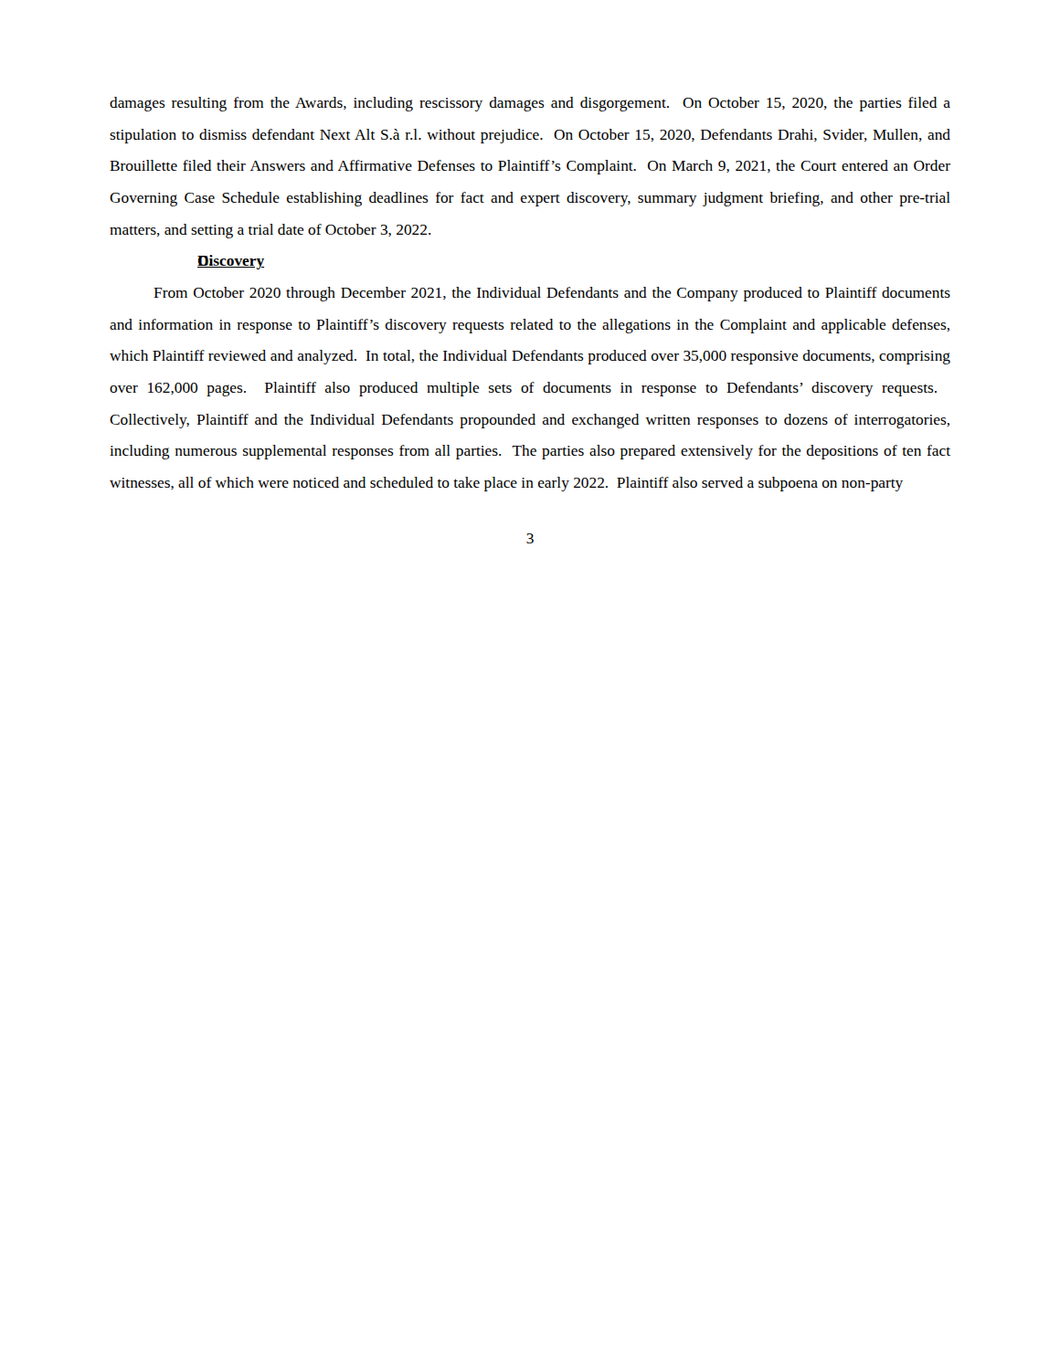damages resulting from the Awards, including rescissory damages and disgorgement. On October 15, 2020, the parties filed a stipulation to dismiss defendant Next Alt S.à r.l. without prejudice. On October 15, 2020, Defendants Drahi, Svider, Mullen, and Brouillette filed their Answers and Affirmative Defenses to Plaintiff’s Complaint. On March 9, 2021, the Court entered an Order Governing Case Schedule establishing deadlines for fact and expert discovery, summary judgment briefing, and other pre-trial matters, and setting a trial date of October 3, 2022.
C. Discovery
From October 2020 through December 2021, the Individual Defendants and the Company produced to Plaintiff documents and information in response to Plaintiff’s discovery requests related to the allegations in the Complaint and applicable defenses, which Plaintiff reviewed and analyzed. In total, the Individual Defendants produced over 35,000 responsive documents, comprising over 162,000 pages. Plaintiff also produced multiple sets of documents in response to Defendants’ discovery requests. Collectively, Plaintiff and the Individual Defendants propounded and exchanged written responses to dozens of interrogatories, including numerous supplemental responses from all parties. The parties also prepared extensively for the depositions of ten fact witnesses, all of which were noticed and scheduled to take place in early 2022. Plaintiff also served a subpoena on non-party
3